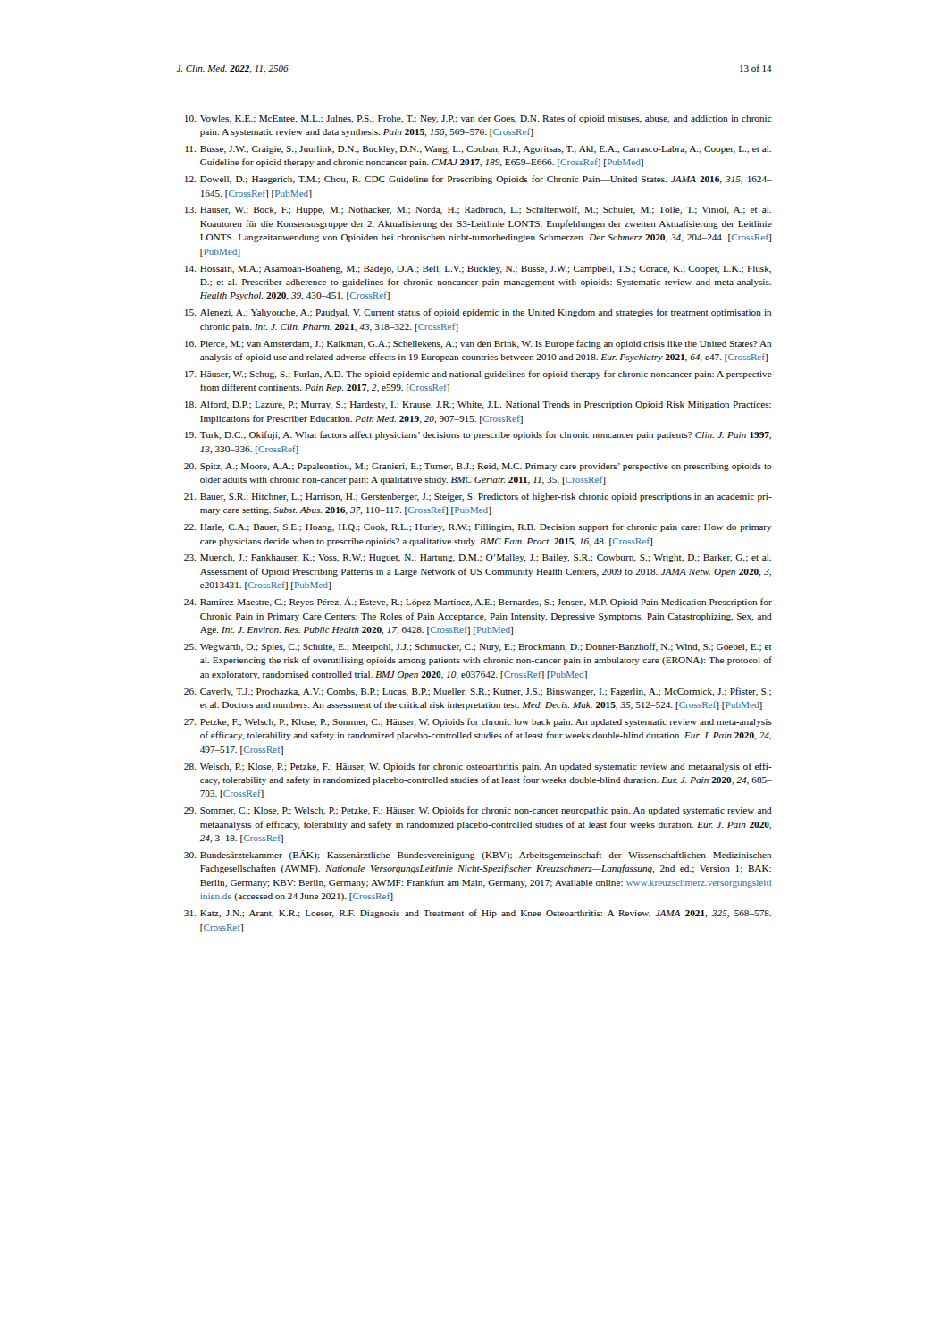J. Clin. Med. 2022, 11, 2506
13 of 14
Vowles, K.E.; McEntee, M.L.; Julnes, P.S.; Frohe, T.; Ney, J.P.; van der Goes, D.N. Rates of opioid misuses, abuse, and addiction in chronic pain: A systematic review and data synthesis. Pain 2015, 156, 569–576. [CrossRef]
Busse, J.W.; Craigie, S.; Juurlink, D.N.; Buckley, D.N.; Wang, L.; Couban, R.J.; Agoritsas, T.; Akl, E.A.; Carrasco-Labra, A.; Cooper, L.; et al. Guideline for opioid therapy and chronic noncancer pain. CMAJ 2017, 189, E659–E666. [CrossRef] [PubMed]
Dowell, D.; Haegerich, T.M.; Chou, R. CDC Guideline for Prescribing Opioids for Chronic Pain—United States. JAMA 2016, 315, 1624–1645. [CrossRef] [PubMed]
Häuser, W.; Bock, F.; Hüppe, M.; Nothacker, M.; Norda, H.; Radbruch, L.; Schiltenwolf, M.; Schuler, M.; Tölle, T.; Viniol, A.; et al. Koautoren für die Konsensusgruppe der 2. Aktualisierung der S3-Leitlinie LONTS. Empfehlungen der zweiten Aktualisierung der Leitlinie LONTS. Langzeitanwendung von Opioiden bei chronischen nicht-tumorbedingten Schmerzen. Der Schmerz 2020, 34, 204–244. [CrossRef] [PubMed]
Hossain, M.A.; Asamoah-Boaheng, M.; Badejo, O.A.; Bell, L.V.; Buckley, N.; Busse, J.W.; Campbell, T.S.; Corace, K.; Cooper, L.K.; Flusk, D.; et al. Prescriber adherence to guidelines for chronic noncancer pain management with opioids: Systematic review and meta-analysis. Health Psychol. 2020, 39, 430–451. [CrossRef]
Alenezi, A.; Yahyouche, A.; Paudyal, V. Current status of opioid epidemic in the United Kingdom and strategies for treatment optimisation in chronic pain. Int. J. Clin. Pharm. 2021, 43, 318–322. [CrossRef]
Pierce, M.; van Amsterdam, J.; Kalkman, G.A.; Schellekens, A.; van den Brink, W. Is Europe facing an opioid crisis like the United States? An analysis of opioid use and related adverse effects in 19 European countries between 2010 and 2018. Eur. Psychiatry 2021, 64, e47. [CrossRef]
Häuser, W.; Schug, S.; Furlan, A.D. The opioid epidemic and national guidelines for opioid therapy for chronic noncancer pain: A perspective from different continents. Pain Rep. 2017, 2, e599. [CrossRef]
Alford, D.P.; Lazure, P.; Murray, S.; Hardesty, I.; Krause, J.R.; White, J.L. National Trends in Prescription Opioid Risk Mitigation Practices: Implications for Prescriber Education. Pain Med. 2019, 20, 907–915. [CrossRef]
Turk, D.C.; Okifuji, A. What factors affect physicians’ decisions to prescribe opioids for chronic noncancer pain patients? Clin. J. Pain 1997, 13, 330–336. [CrossRef]
Spitz, A.; Moore, A.A.; Papaleontiou, M.; Granieri, E.; Turner, B.J.; Reid, M.C. Primary care providers’ perspective on prescribing opioids to older adults with chronic non-cancer pain: A qualitative study. BMC Geriatr. 2011, 11, 35. [CrossRef]
Bauer, S.R.; Hitchner, L.; Harrison, H.; Gerstenberger, J.; Steiger, S. Predictors of higher-risk chronic opioid prescriptions in an academic primary care setting. Subst. Abus. 2016, 37, 110–117. [CrossRef] [PubMed]
Harle, C.A.; Bauer, S.E.; Hoang, H.Q.; Cook, R.L.; Hurley, R.W.; Fillingim, R.B. Decision support for chronic pain care: How do primary care physicians decide when to prescribe opioids? a qualitative study. BMC Fam. Pract. 2015, 16, 48. [CrossRef]
Muench, J.; Fankhauser, K.; Voss, R.W.; Huguet, N.; Hartung, D.M.; O’Malley, J.; Bailey, S.R.; Cowburn, S.; Wright, D.; Barker, G.; et al. Assessment of Opioid Prescribing Patterns in a Large Network of US Community Health Centers, 2009 to 2018. JAMA Netw. Open 2020, 3, e2013431. [CrossRef] [PubMed]
Ramírez-Maestre, C.; Reyes-Pérez, Á.; Esteve, R.; López-Martínez, A.E.; Bernardes, S.; Jensen, M.P. Opioid Pain Medication Prescription for Chronic Pain in Primary Care Centers: The Roles of Pain Acceptance, Pain Intensity, Depressive Symptoms, Pain Catastrophizing, Sex, and Age. Int. J. Environ. Res. Public Health 2020, 17, 6428. [CrossRef] [PubMed]
Wegwarth, O.; Spies, C.; Schulte, E.; Meerpohl, J.J.; Schmucker, C.; Nury, E.; Brockmann, D.; Donner-Banzhoff, N.; Wind, S.; Goebel, E.; et al. Experiencing the risk of overutilising opioids among patients with chronic non-cancer pain in ambulatory care (ERONA): The protocol of an exploratory, randomised controlled trial. BMJ Open 2020, 10, e037642. [CrossRef] [PubMed]
Caverly, T.J.; Prochazka, A.V.; Combs, B.P.; Lucas, B.P.; Mueller, S.R.; Kutner, J.S.; Binswanger, I.; Fagerlin, A.; McCormick, J.; Pfister, S.; et al. Doctors and numbers: An assessment of the critical risk interpretation test. Med. Decis. Mak. 2015, 35, 512–524. [CrossRef] [PubMed]
Petzke, F.; Welsch, P.; Klose, P.; Sommer, C.; Häuser, W. Opioids for chronic low back pain. An updated systematic review and meta-analysis of efficacy, tolerability and safety in randomized placebo-controlled studies of at least four weeks double-blind duration. Eur. J. Pain 2020, 24, 497–517. [CrossRef]
Welsch, P.; Klose, P.; Petzke, F.; Häuser, W. Opioids for chronic osteoarthritis pain. An updated systematic review and metaanalysis of efficacy, tolerability and safety in randomized placebo-controlled studies of at least four weeks double-blind duration. Eur. J. Pain 2020, 24, 685–703. [CrossRef]
Sommer, C.; Klose, P.; Welsch, P.; Petzke, F.; Häuser, W. Opioids for chronic non-cancer neuropathic pain. An updated systematic review and metaanalysis of efficacy, tolerability and safety in randomized placebo-controlled studies of at least four weeks duration. Eur. J. Pain 2020, 24, 3–18. [CrossRef]
Bundesärztekammer (BÄK); Kassenärztliche Bundesvereinigung (KBV); Arbeitsgemeinschaft der Wissenschaftlichen Medizinischen Fachgesellschaften (AWMF). Nationale VersorgungsLeitlinie Nicht-Spezifischer Kreuzschmerz—Langfassung, 2nd ed.; Version 1; BÄK: Berlin, Germany; KBV: Berlin, Germany; AWMF: Frankfurt am Main, Germany, 2017; Available online: www.kreuzschmerz.versorgungsleitlinien.de (accessed on 24 June 2021). [CrossRef]
Katz, J.N.; Arant, K.R.; Loeser, R.F. Diagnosis and Treatment of Hip and Knee Osteoarthritis: A Review. JAMA 2021, 325, 568–578. [CrossRef]